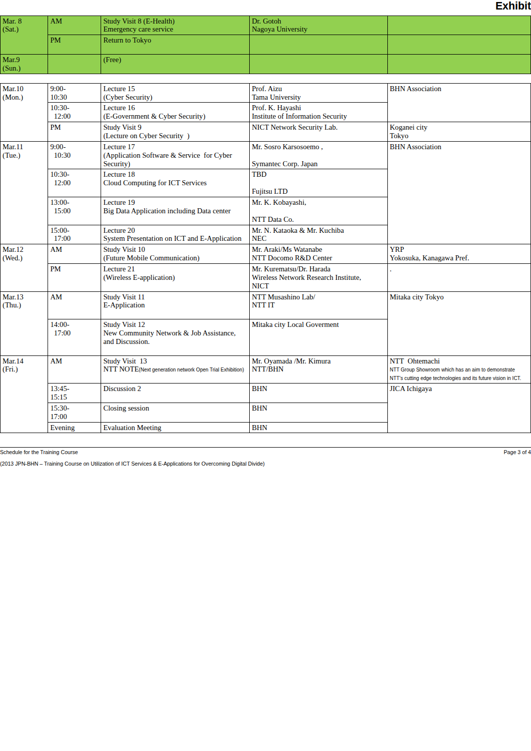Exhibit
| Mar. 8 (Sat.) | AM | Study Visit 8 (E-Health) Emergency care service | Dr. Gotoh Nagoya University | |
| PM | Return to Tokyo | | |
| Mar.9 (Sun.) | | (Free) | | |
| Mar.10 (Mon.) | 9:00- 10:30 | Lecture 15 (Cyber Security) | Prof. Aizu Tama University | BHN Association |
| 10:30- 12:00 | Lecture 16 (E-Government & Cyber Security) | Prof. K. Hayashi Institute of Information Security |
| PM | Study Visit 9 (Lecture on Cyber Security ) | NICT Network Security Lab. | Koganei city Tokyo |
| Mar.11 (Tue.) | 9:00- 10:30 | Lecture 17 (Application Software & Service for Cyber Security) | Mr. Sosro Karsosoemo , Symantec Corp. Japan | BHN Association |
| 10:30- 12:00 | Lecture 18 Cloud Computing for ICT Services | TBD Fujitsu LTD |
| 13:00- 15:00 | Lecture 19 Big Data Application including Data center | Mr. K. Kobayashi, NTT Data Co. |
| 15:00- 17:00 | Lecture 20 System Presentation on ICT and E-Application | Mr. N. Kataoka & Mr. Kuchiba NEC |
| Mar.12 (Wed.) | AM | Study Visit 10 (Future Mobile Communication) | Mr. Araki/Ms Watanabe NTT Docomo R&D Center | YRP Yokosuka, Kanagawa Pref. |
| PM | Lecture 21 (Wireless E-application) | Mr. Kurematsu/Dr. Harada Wireless Network Research Institute, NICT | . |
| Mar.13 (Thu.) | AM | Study Visit 11 E-Application | NTT Musashino Lab/ NTT IT | Mitaka city Tokyo |
| 14:00- 17:00 | Study Visit 12 New Community Network & Job Assistance, and Discussion. | Mitaka city Local Goverment |
| Mar.14 (Fri.) | AM | Study Visit 13 NTT NOTE (Next generation network Open Trial Exhibition) | Mr. Oyamada /Mr. Kimura NTT/BHN | NTT Ohtemachi NTT Group Showroom which has an aim to demonstrate NTT's cutting edge technologies and its future vision in ICT. |
| 13:45- 15:15 | Discussion 2 | BHN | JICA Ichigaya |
| 15:30- 17:00 | Closing session | BHN |
| Evening | Evaluation Meeting | BHN |
Schedule for the Training Course Page 3 of 4
(2013 JPN-BHN – Training Course on Utilization of ICT Services & E-Applications for Overcoming Digital Divide)